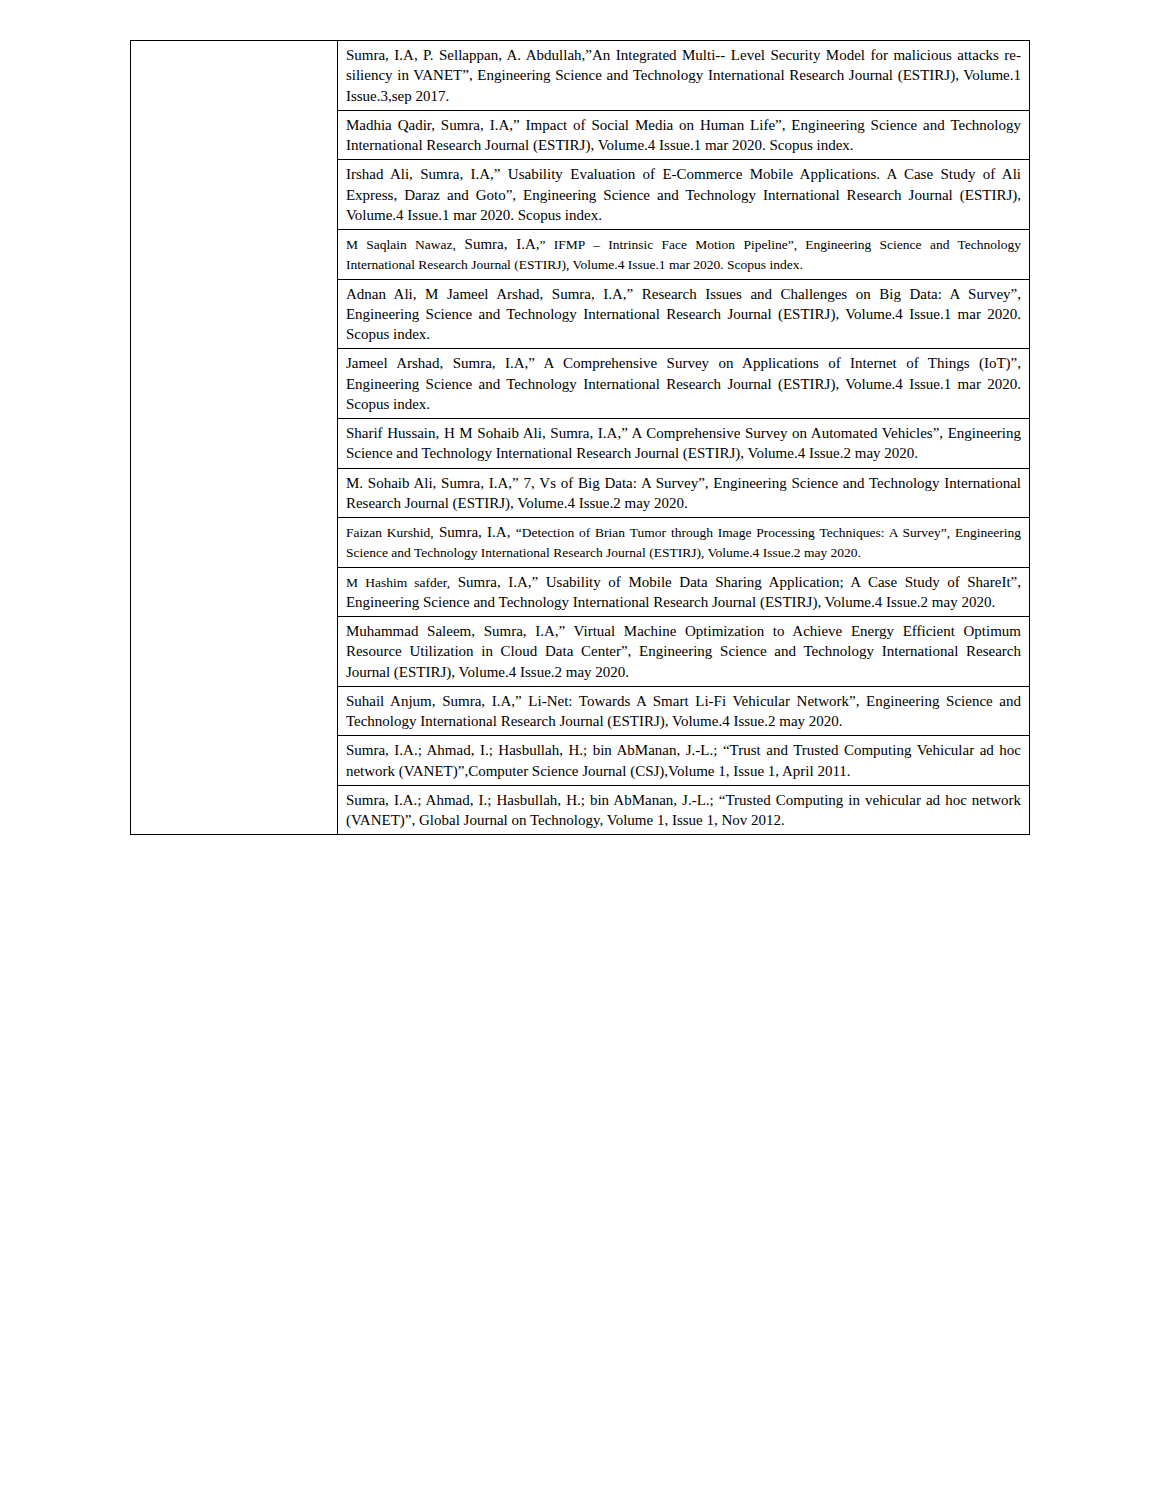| | Sumra, I.A, P. Sellappan, A. Abdullah,”An Integrated Multi-- Level Security Model for malicious attacks resiliency in VANET”, Engineering Science and Technology International Research Journal (ESTIRJ), Volume.1 Issue.3,sep 2017. |
| Madhia Qadir, Sumra, I.A,” Impact of Social Media on Human Life”, Engineering Science and Technology International Research Journal (ESTIRJ), Volume.4 Issue.1 mar 2020. Scopus index. |
| Irshad Ali, Sumra, I.A,” Usability Evaluation of E-Commerce Mobile Applications. A Case Study of Ali Express, Daraz and Goto”, Engineering Science and Technology International Research Journal (ESTIRJ), Volume.4 Issue.1 mar 2020. Scopus index. |
| M Saqlain Nawaz, Sumra, I.A, ” IFMP – Intrinsic Face Motion Pipeline”, Engineering Science and Technology International Research Journal (ESTIRJ), Volume.4 Issue.1 mar 2020. Scopus index. |
| Adnan Ali, M Jameel Arshad, Sumra, I.A,” Research Issues and Challenges on Big Data: A Survey”, Engineering Science and Technology International Research Journal (ESTIRJ), Volume.4 Issue.1 mar 2020. Scopus index. |
| Jameel Arshad, Sumra, I.A,” A Comprehensive Survey on Applications of Internet of Things (IoT)”, Engineering Science and Technology International Research Journal (ESTIRJ), Volume.4 Issue.1 mar 2020. Scopus index. |
| Sharif Hussain, H M Sohaib Ali, Sumra, I.A,” A Comprehensive Survey on Automated Vehicles”, Engineering Science and Technology International Research Journal (ESTIRJ), Volume.4 Issue.2 may 2020. |
| M. Sohaib Ali, Sumra, I.A,” 7, Vs of Big Data: A Survey”, Engineering Science and Technology International Research Journal (ESTIRJ), Volume.4 Issue.2 may 2020. |
| Faizan Kurshid, Sumra, I.A, “Detection of Brian Tumor through Image Processing Techniques: A Survey”, Engineering Science and Technology International Research Journal (ESTIRJ), Volume.4 Issue.2 may 2020. |
| M Hashim safder, Sumra, I.A,” Usability of Mobile Data Sharing Application; A Case Study of ShareIt”, Engineering Science and Technology International Research Journal (ESTIRJ), Volume.4 Issue.2 may 2020. |
| Muhammad Saleem, Sumra, I.A,” Virtual Machine Optimization to Achieve Energy Efficient Optimum Resource Utilization in Cloud Data Center”, Engineering Science and Technology International Research Journal (ESTIRJ), Volume.4 Issue.2 may 2020. |
| Suhail Anjum, Sumra, I.A,” Li-Net: Towards A Smart Li-Fi Vehicular Network”, Engineering Science and Technology International Research Journal (ESTIRJ), Volume.4 Issue.2 may 2020. |
| Sumra, I.A.; Ahmad, I.; Hasbullah, H.; bin AbManan, J.-L.; “Trust and Trusted Computing Vehicular ad hoc network (VANET)”,Computer Science Journal (CSJ),Volume 1, Issue 1, April 2011. |
| Sumra, I.A.; Ahmad, I.; Hasbullah, H.; bin AbManan, J.-L.; “Trusted Computing in vehicular ad hoc network (VANET)”, Global Journal on Technology, Volume 1, Issue 1, Nov 2012. |